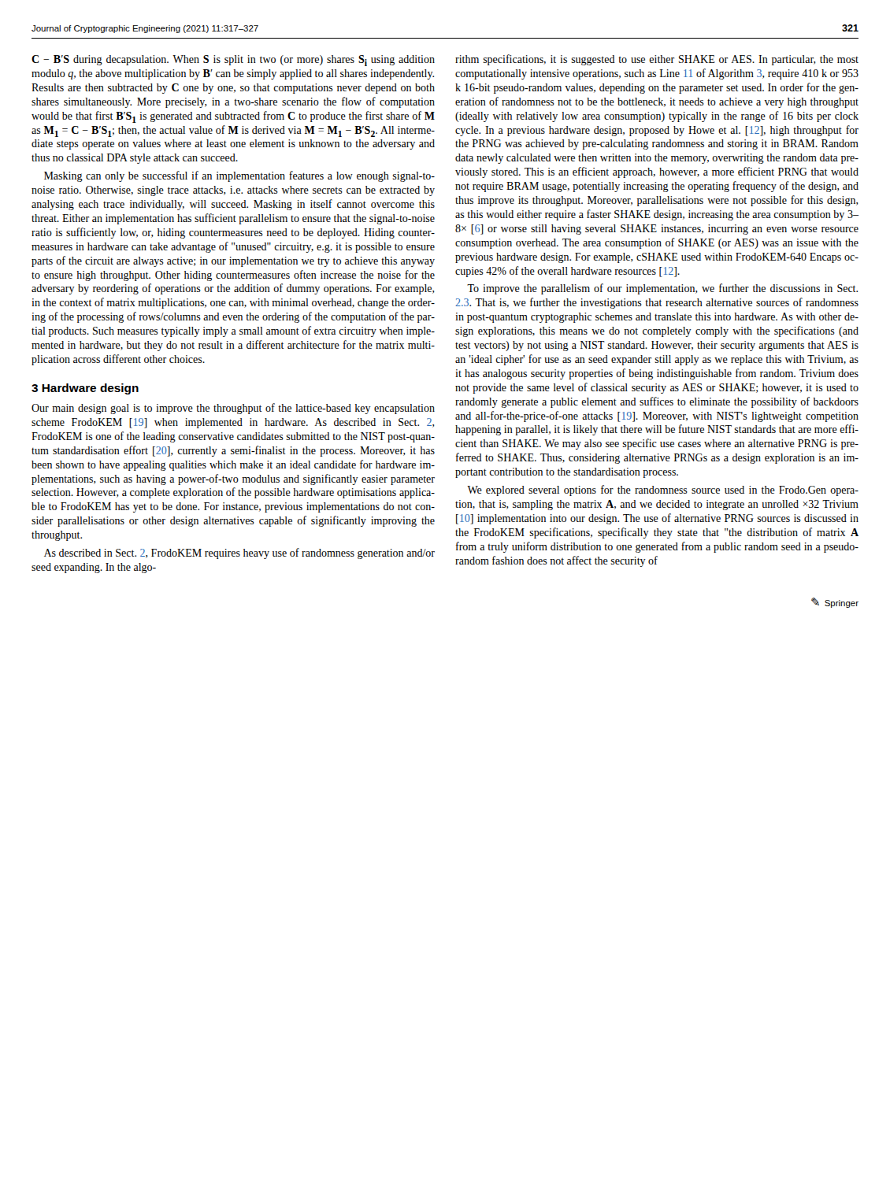Journal of Cryptographic Engineering (2021) 11:317–327 321
C − B′S during decapsulation. When S is split in two (or more) shares Si using addition modulo q, the above multiplication by B′ can be simply applied to all shares independently. Results are then subtracted by C one by one, so that computations never depend on both shares simultaneously. More precisely, in a two-share scenario the flow of computation would be that first B′S1 is generated and subtracted from C to produce the first share of M as M1 = C − B′S1; then, the actual value of M is derived via M = M1 − B′S2. All intermediate steps operate on values where at least one element is unknown to the adversary and thus no classical DPA style attack can succeed.
Masking can only be successful if an implementation features a low enough signal-to-noise ratio. Otherwise, single trace attacks, i.e. attacks where secrets can be extracted by analysing each trace individually, will succeed. Masking in itself cannot overcome this threat. Either an implementation has sufficient parallelism to ensure that the signal-to-noise ratio is sufficiently low, or, hiding countermeasures need to be deployed. Hiding countermeasures in hardware can take advantage of "unused" circuitry, e.g. it is possible to ensure parts of the circuit are always active; in our implementation we try to achieve this anyway to ensure high throughput. Other hiding countermeasures often increase the noise for the adversary by reordering of operations or the addition of dummy operations. For example, in the context of matrix multiplications, one can, with minimal overhead, change the ordering of the processing of rows/columns and even the ordering of the computation of the partial products. Such measures typically imply a small amount of extra circuitry when implemented in hardware, but they do not result in a different architecture for the matrix multiplication across different other choices.
3 Hardware design
Our main design goal is to improve the throughput of the lattice-based key encapsulation scheme FrodoKEM [19] when implemented in hardware. As described in Sect. 2, FrodoKEM is one of the leading conservative candidates submitted to the NIST post-quantum standardisation effort [20], currently a semi-finalist in the process. Moreover, it has been shown to have appealing qualities which make it an ideal candidate for hardware implementations, such as having a power-of-two modulus and significantly easier parameter selection. However, a complete exploration of the possible hardware optimisations applicable to FrodoKEM has yet to be done. For instance, previous implementations do not consider parallelisations or other design alternatives capable of significantly improving the throughput.
As described in Sect. 2, FrodoKEM requires heavy use of randomness generation and/or seed expanding. In the algo-
rithm specifications, it is suggested to use either SHAKE or AES. In particular, the most computationally intensive operations, such as Line 11 of Algorithm 3, require 410 k or 953 k 16-bit pseudo-random values, depending on the parameter set used. In order for the generation of randomness not to be the bottleneck, it needs to achieve a very high throughput (ideally with relatively low area consumption) typically in the range of 16 bits per clock cycle. In a previous hardware design, proposed by Howe et al. [12], high throughput for the PRNG was achieved by pre-calculating randomness and storing it in BRAM. Random data newly calculated were then written into the memory, overwriting the random data previously stored. This is an efficient approach, however, a more efficient PRNG that would not require BRAM usage, potentially increasing the operating frequency of the design, and thus improve its throughput. Moreover, parallelisations were not possible for this design, as this would either require a faster SHAKE design, increasing the area consumption by 3–8× [6] or worse still having several SHAKE instances, incurring an even worse resource consumption overhead. The area consumption of SHAKE (or AES) was an issue with the previous hardware design. For example, cSHAKE used within FrodoKEM-640 Encaps occupies 42% of the overall hardware resources [12].
To improve the parallelism of our implementation, we further the discussions in Sect. 2.3. That is, we further the investigations that research alternative sources of randomness in post-quantum cryptographic schemes and translate this into hardware. As with other design explorations, this means we do not completely comply with the specifications (and test vectors) by not using a NIST standard. However, their security arguments that AES is an 'ideal cipher' for use as an seed expander still apply as we replace this with Trivium, as it has analogous security properties of being indistinguishable from random. Trivium does not provide the same level of classical security as AES or SHAKE; however, it is used to randomly generate a public element and suffices to eliminate the possibility of backdoors and all-for-the-price-of-one attacks [19]. Moreover, with NIST's lightweight competition happening in parallel, it is likely that there will be future NIST standards that are more efficient than SHAKE. We may also see specific use cases where an alternative PRNG is preferred to SHAKE. Thus, considering alternative PRNGs as a design exploration is an important contribution to the standardisation process.
We explored several options for the randomness source used in the Frodo.Gen operation, that is, sampling the matrix A, and we decided to integrate an unrolled ×32 Trivium [10] implementation into our design. The use of alternative PRNG sources is discussed in the FrodoKEM specifications, specifically they state that "the distribution of matrix A from a truly uniform distribution to one generated from a public random seed in a pseudorandom fashion does not affect the security of
✎ Springer